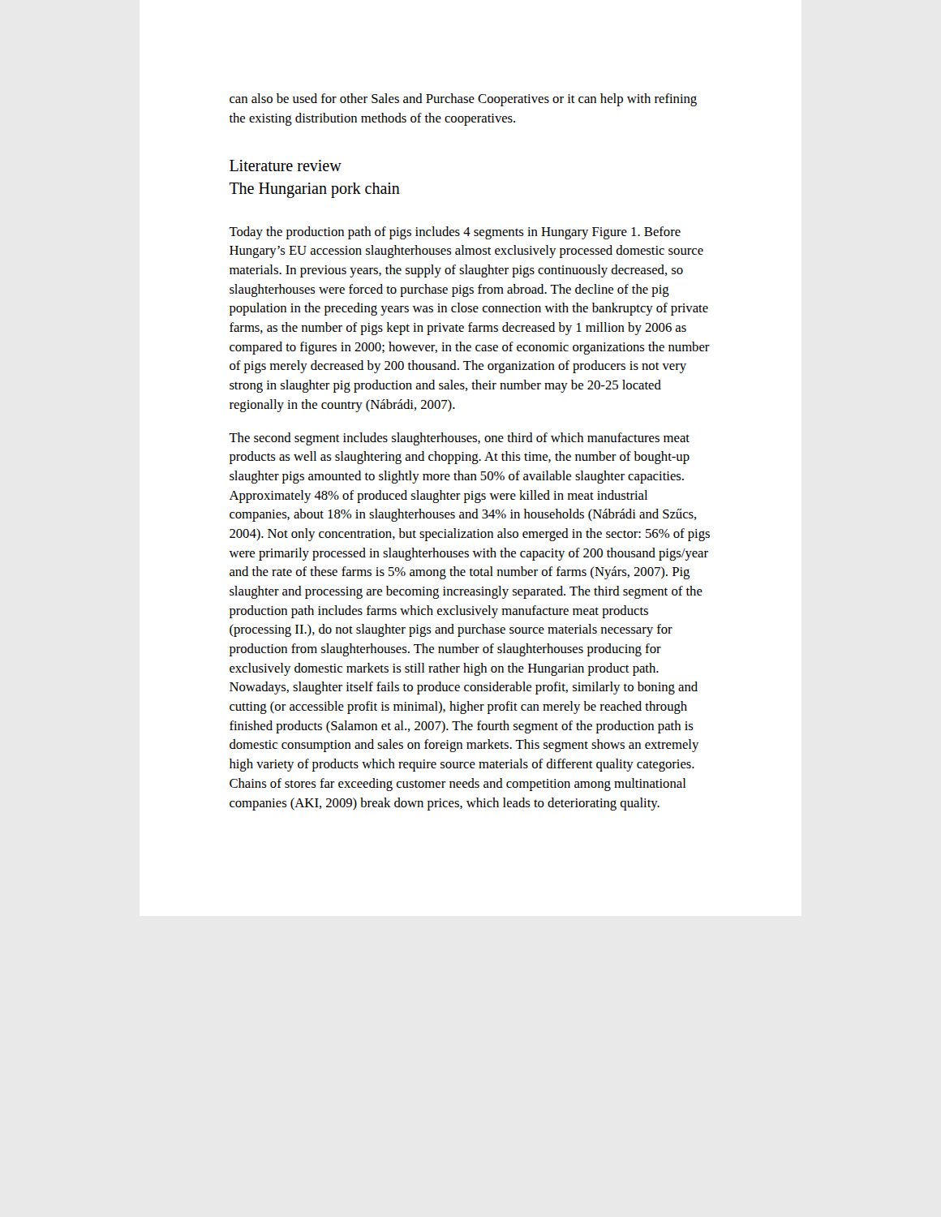can also be used for other Sales and Purchase Cooperatives or it can help with refining the existing distribution methods of the cooperatives.
Literature review
The Hungarian pork chain
Today the production path of pigs includes 4 segments in Hungary Figure 1. Before Hungary’s EU accession slaughterhouses almost exclusively processed domestic source materials. In previous years, the supply of slaughter pigs continuously decreased, so slaughterhouses were forced to purchase pigs from abroad. The decline of the pig population in the preceding years was in close connection with the bankruptcy of private farms, as the number of pigs kept in private farms decreased by 1 million by 2006 as compared to figures in 2000; however, in the case of economic organizations the number of pigs merely decreased by 200 thousand. The organization of producers is not very strong in slaughter pig production and sales, their number may be 20-25 located regionally in the country (Nábrádi, 2007).
The second segment includes slaughterhouses, one third of which manufactures meat products as well as slaughtering and chopping. At this time, the number of bought-up slaughter pigs amounted to slightly more than 50% of available slaughter capacities. Approximately 48% of produced slaughter pigs were killed in meat industrial companies, about 18% in slaughterhouses and 34% in households (Nábrádi and Szűcs, 2004). Not only concentration, but specialization also emerged in the sector: 56% of pigs were primarily processed in slaughterhouses with the capacity of 200 thousand pigs/year and the rate of these farms is 5% among the total number of farms (Nyárs, 2007). Pig slaughter and processing are becoming increasingly separated. The third segment of the production path includes farms which exclusively manufacture meat products (processing II.), do not slaughter pigs and purchase source materials necessary for production from slaughterhouses. The number of slaughterhouses producing for exclusively domestic markets is still rather high on the Hungarian product path. Nowadays, slaughter itself fails to produce considerable profit, similarly to boning and cutting (or accessible profit is minimal), higher profit can merely be reached through finished products (Salamon et al., 2007). The fourth segment of the production path is domestic consumption and sales on foreign markets. This segment shows an extremely high variety of products which require source materials of different quality categories. Chains of stores far exceeding customer needs and competition among multinational companies (AKI, 2009) break down prices, which leads to deteriorating quality.